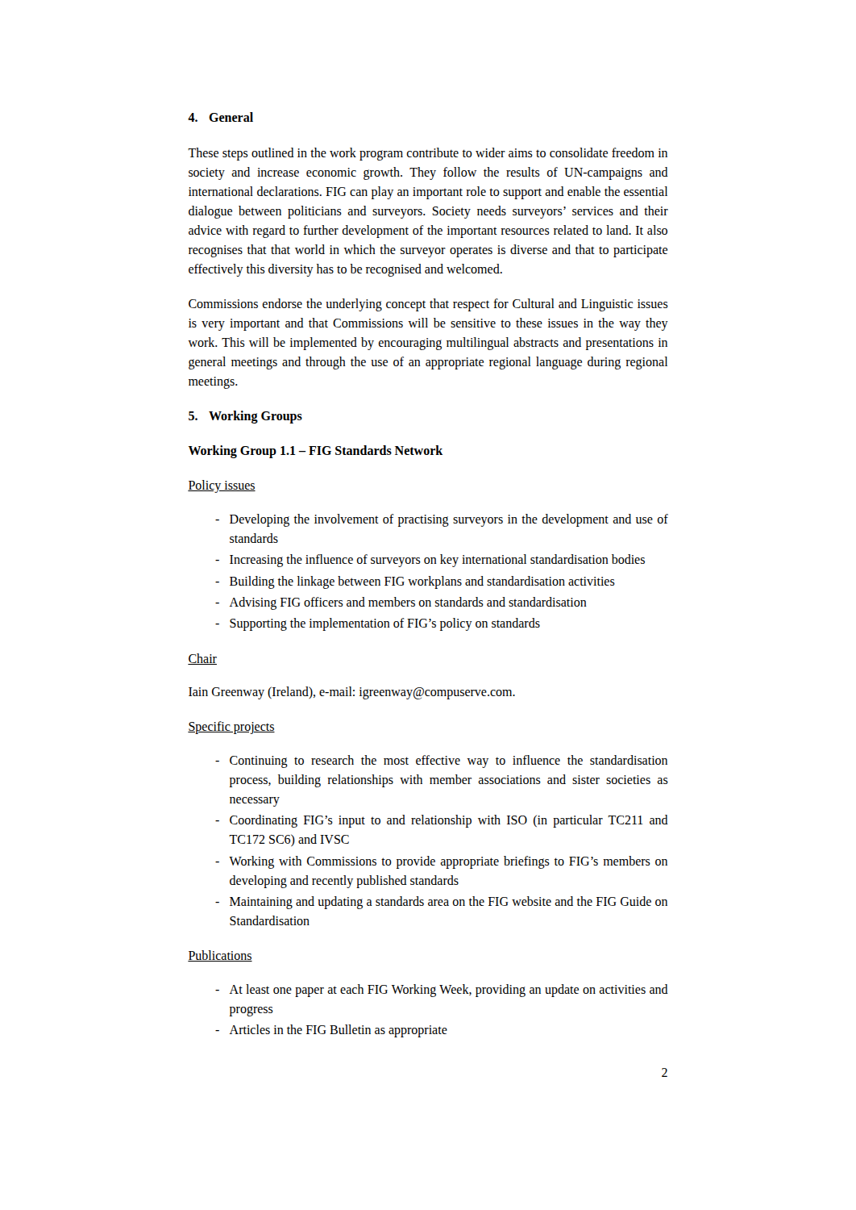4. General
These steps outlined in the work program contribute to wider aims to consolidate freedom in society and increase economic growth. They follow the results of UN-campaigns and international declarations. FIG can play an important role to support and enable the essential dialogue between politicians and surveyors. Society needs surveyors’ services and their advice with regard to further development of the important resources related to land. It also recognises that that world in which the surveyor operates is diverse and that to participate effectively this diversity has to be recognised and welcomed.
Commissions endorse the underlying concept that respect for Cultural and Linguistic issues is very important and that Commissions will be sensitive to these issues in the way they work. This will be implemented by encouraging multilingual abstracts and presentations in general meetings and through the use of an appropriate regional language during regional meetings.
5. Working Groups
Working Group 1.1 – FIG Standards Network
Policy issues
Developing the involvement of practising surveyors in the development and use of standards
Increasing the influence of surveyors on key international standardisation bodies
Building the linkage between FIG workplans and standardisation activities
Advising FIG officers and members on standards and standardisation
Supporting the implementation of FIG’s policy on standards
Chair
Iain Greenway (Ireland), e-mail: igreenway@compuserve.com.
Specific projects
Continuing to research the most effective way to influence the standardisation process, building relationships with member associations and sister societies as necessary
Coordinating FIG’s input to and relationship with ISO (in particular TC211 and TC172 SC6) and IVSC
Working with Commissions to provide appropriate briefings to FIG’s members on developing and recently published standards
Maintaining and updating a standards area on the FIG website and the FIG Guide on Standardisation
Publications
At least one paper at each FIG Working Week, providing an update on activities and progress
Articles in the FIG Bulletin as appropriate
2